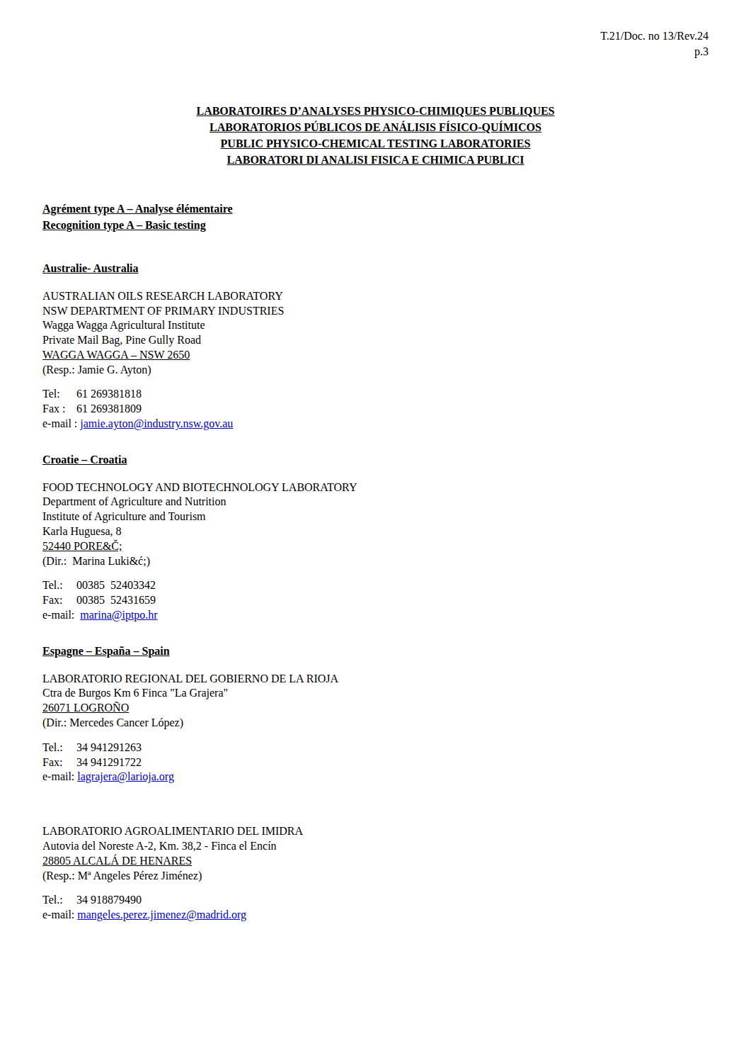T.21/Doc. no 13/Rev.24
p.3
LABORATOIRES D’ANALYSES PHYSICO-CHIMIQUES PUBLIQUES
LABORATORIOS PÚBLICOS DE ANÁLISIS FÍSICO-QUÍMICOS
PUBLIC PHYSICO-CHEMICAL TESTING LABORATORIES
LABORATORI DI ANALISI FISICA E CHIMICA PUBLICI
Agrément type A – Analyse élémentaire
Recognition type A – Basic testing
Australie- Australia
AUSTRALIAN OILS RESEARCH LABORATORY
NSW DEPARTMENT OF PRIMARY INDUSTRIES
Wagga Wagga Agricultural Institute
Private Mail Bag, Pine Gully Road
WAGGA WAGGA – NSW 2650
(Resp.: Jamie G. Ayton)
Tel: 61 269381818
Fax : 61 269381809
e-mail : jamie.ayton@industry.nsw.gov.au
Croatie – Croatia
FOOD TECHNOLOGY AND BIOTECHNOLOGY LABORATORY
Department of Agriculture and Nutrition
Institute of Agriculture and Tourism
Karla Huguesa, 8
52440 PORE&Č;
(Dir.: Marina Luki&ć;)
Tel.: 00385 52403342
Fax: 00385 52431659
e-mail: marina@iptpo.hr
Espagne – España – Spain
LABORATORIO REGIONAL DEL GOBIERNO DE LA RIOJA
Ctra de Burgos Km 6 Finca "La Grajera"
26071 LOGROÑO
(Dir.: Mercedes Cancer López)
Tel.: 34 941291263
Fax: 34 941291722
e-mail: lagrajera@larioja.org
LABORATORIO AGROALIMENTARIO DEL IMIDRA
Autovia del Noreste A-2, Km. 38,2 - Finca el Encín
28805 ALCALÁ DE HENARES
(Resp.: Mª Angeles Pérez Jiménez)
Tel.: 34 918879490
e-mail: mangeles.perez.jimenez@madrid.org